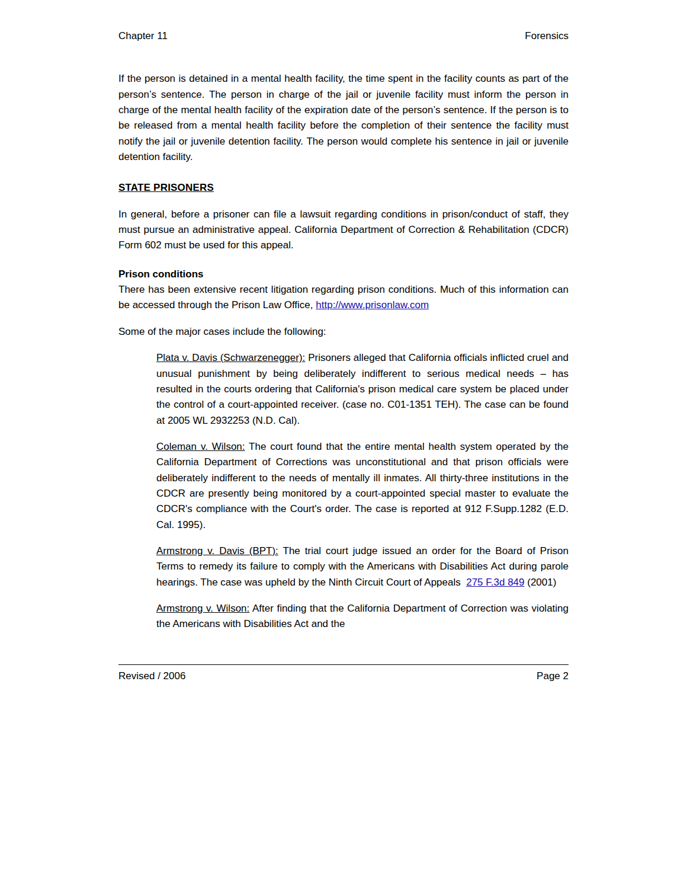Chapter 11 Forensics
If the person is detained in a mental health facility, the time spent in the facility counts as part of the person’s sentence. The person in charge of the jail or juvenile facility must inform the person in charge of the mental health facility of the expiration date of the person’s sentence. If the person is to be released from a mental health facility before the completion of their sentence the facility must notify the jail or juvenile detention facility. The person would complete his sentence in jail or juvenile detention facility.
STATE PRISONERS
In general, before a prisoner can file a lawsuit regarding conditions in prison/conduct of staff, they must pursue an administrative appeal. California Department of Correction & Rehabilitation (CDCR) Form 602 must be used for this appeal.
Prison conditions
There has been extensive recent litigation regarding prison conditions. Much of this information can be accessed through the Prison Law Office, http://www.prisonlaw.com
Some of the major cases include the following:
Plata v. Davis (Schwarzenegger): Prisoners alleged that California officials inflicted cruel and unusual punishment by being deliberately indifferent to serious medical needs – has resulted in the courts ordering that California's prison medical care system be placed under the control of a court-appointed receiver. (case no. C01-1351 TEH). The case can be found at 2005 WL 2932253 (N.D. Cal).
Coleman v. Wilson: The court found that the entire mental health system operated by the California Department of Corrections was unconstitutional and that prison officials were deliberately indifferent to the needs of mentally ill inmates. All thirty-three institutions in the CDCR are presently being monitored by a court-appointed special master to evaluate the CDCR's compliance with the Court's order. The case is reported at 912 F.Supp.1282 (E.D. Cal. 1995).
Armstrong v. Davis (BPT): The trial court judge issued an order for the Board of Prison Terms to remedy its failure to comply with the Americans with Disabilities Act during parole hearings. The case was upheld by the Ninth Circuit Court of Appeals 275 F.3d 849 (2001)
Armstrong v. Wilson: After finding that the California Department of Correction was violating the Americans with Disabilities Act and the
Revised / 2006 Page 2